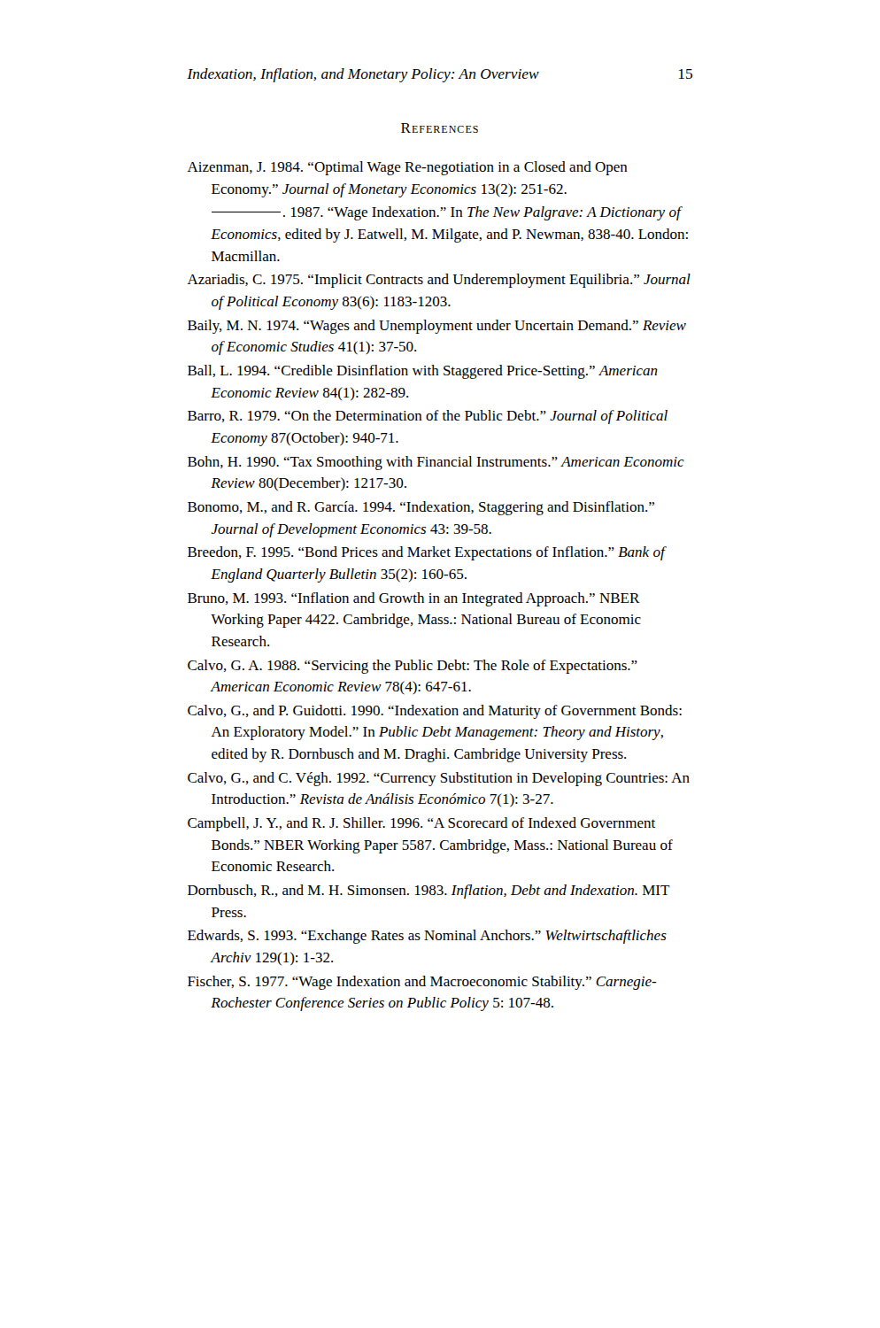Indexation, Inflation, and Monetary Policy: An Overview 15
References
Aizenman, J. 1984. “Optimal Wage Re-negotiation in a Closed and Open Economy.” Journal of Monetary Economics 13(2): 251-62.
. 1987. “Wage Indexation.” In The New Palgrave: A Dictionary of Economics, edited by J. Eatwell, M. Milgate, and P. Newman, 838-40. London: Macmillan.
Azariadis, C. 1975. “Implicit Contracts and Underemployment Equilibria.” Journal of Political Economy 83(6): 1183-1203.
Baily, M. N. 1974. “Wages and Unemployment under Uncertain Demand.” Review of Economic Studies 41(1): 37-50.
Ball, L. 1994. “Credible Disinflation with Staggered Price-Setting.” American Economic Review 84(1): 282-89.
Barro, R. 1979. “On the Determination of the Public Debt.” Journal of Political Economy 87(October): 940-71.
Bohn, H. 1990. “Tax Smoothing with Financial Instruments.” American Economic Review 80(December): 1217-30.
Bonomo, M., and R. García. 1994. “Indexation, Staggering and Disinflation.” Journal of Development Economics 43: 39-58.
Breedon, F. 1995. “Bond Prices and Market Expectations of Inflation.” Bank of England Quarterly Bulletin 35(2): 160-65.
Bruno, M. 1993. “Inflation and Growth in an Integrated Approach.” NBER Working Paper 4422. Cambridge, Mass.: National Bureau of Economic Research.
Calvo, G. A. 1988. “Servicing the Public Debt: The Role of Expectations.” American Economic Review 78(4): 647-61.
Calvo, G., and P. Guidotti. 1990. “Indexation and Maturity of Government Bonds: An Exploratory Model.” In Public Debt Management: Theory and History, edited by R. Dornbusch and M. Draghi. Cambridge University Press.
Calvo, G., and C. Végh. 1992. “Currency Substitution in Developing Countries: An Introduction.” Revista de Análisis Económico 7(1): 3-27.
Campbell, J. Y., and R. J. Shiller. 1996. “A Scorecard of Indexed Government Bonds.” NBER Working Paper 5587. Cambridge, Mass.: National Bureau of Economic Research.
Dornbusch, R., and M. H. Simonsen. 1983. Inflation, Debt and Indexation. MIT Press.
Edwards, S. 1993. “Exchange Rates as Nominal Anchors.” Weltwirtschaftliches Archiv 129(1): 1-32.
Fischer, S. 1977. “Wage Indexation and Macroeconomic Stability.” Carnegie-Rochester Conference Series on Public Policy 5: 107-48.